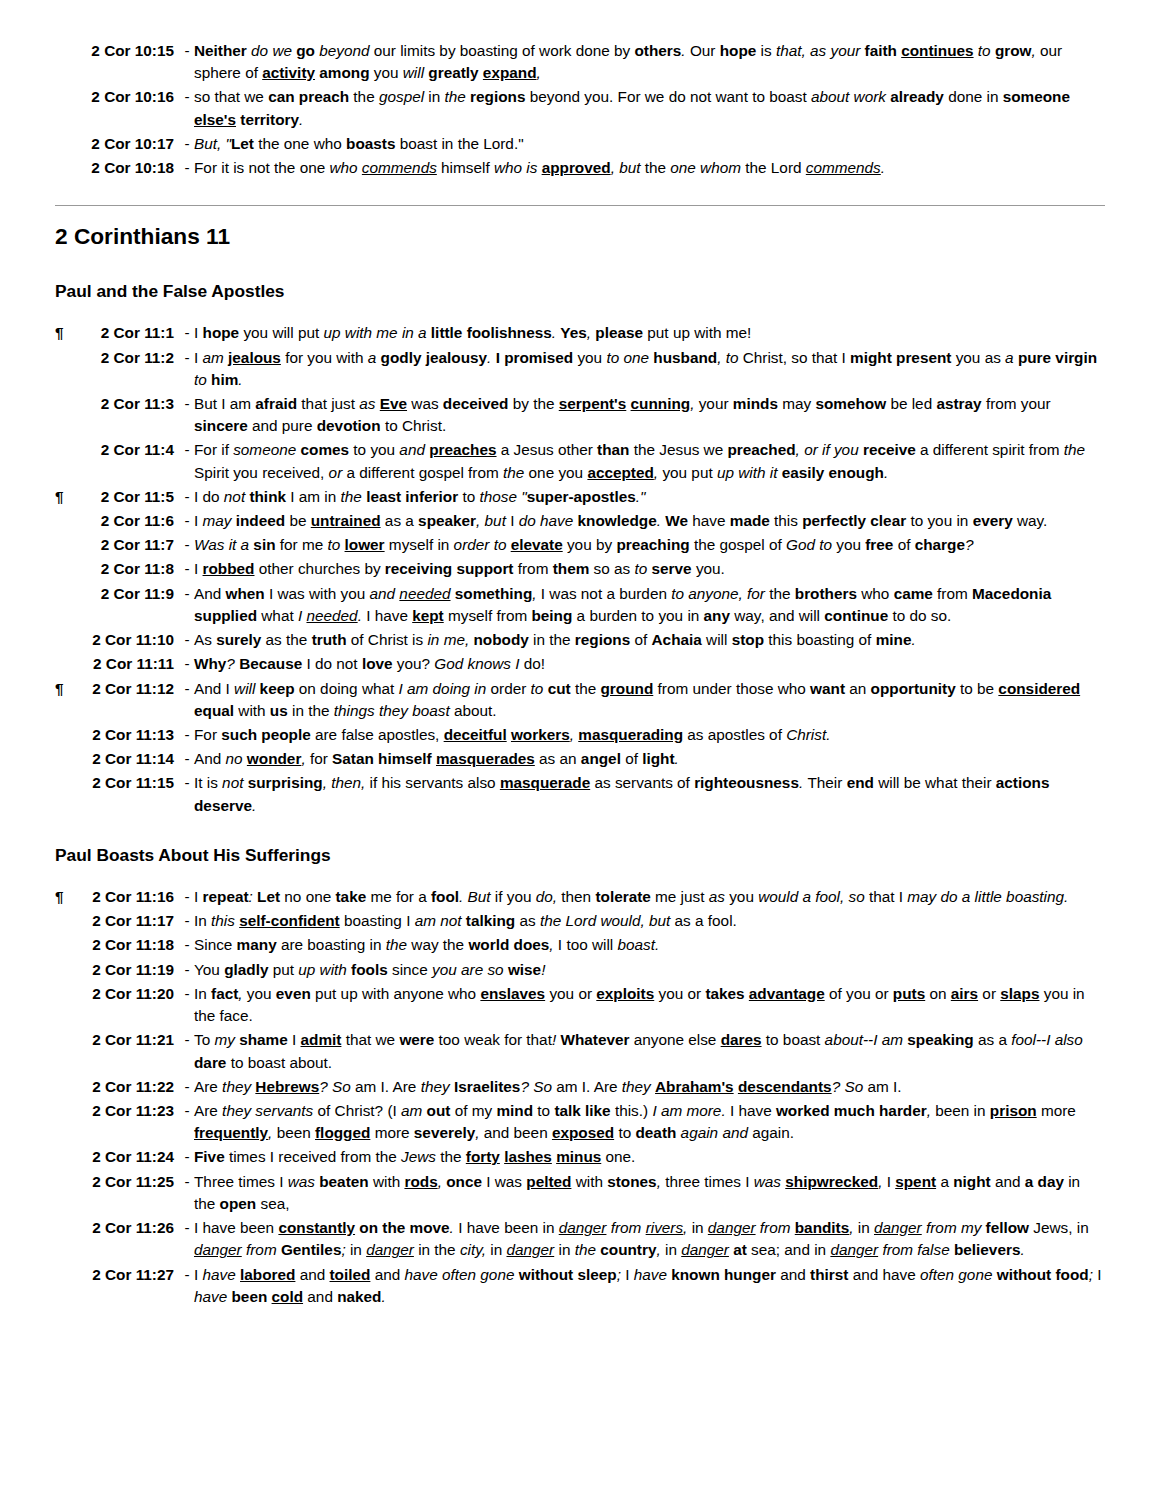2 Cor 10:15 - Neither do we go beyond our limits by boasting of work done by others. Our hope is that, as your faith continues to grow, our sphere of activity among you will greatly expand,
2 Cor 10:16 - so that we can preach the gospel in the regions beyond you. For we do not want to boast about work already done in someone else's territory.
2 Cor 10:17 - But, "Let the one who boasts boast in the Lord."
2 Cor 10:18 - For it is not the one who commends himself who is approved, but the one whom the Lord commends.
2 Corinthians 11
Paul and the False Apostles
¶ 2 Cor 11:1 - I hope you will put up with me in a little foolishness. Yes, please put up with me!
2 Cor 11:2 - I am jealous for you with a godly jealousy. I promised you to one husband, to Christ, so that I might present you as a pure virgin to him.
2 Cor 11:3 - But I am afraid that just as Eve was deceived by the serpent's cunning, your minds may somehow be led astray from your sincere and pure devotion to Christ.
2 Cor 11:4 - For if someone comes to you and preaches a Jesus other than the Jesus we preached, or if you receive a different spirit from the Spirit you received, or a different gospel from the one you accepted, you put up with it easily enough.
¶ 2 Cor 11:5 - I do not think I am in the least inferior to those "super-apostles."
2 Cor 11:6 - I may indeed be untrained as a speaker, but I do have knowledge. We have made this perfectly clear to you in every way.
2 Cor 11:7 - Was it a sin for me to lower myself in order to elevate you by preaching the gospel of God to you free of charge?
2 Cor 11:8 - I robbed other churches by receiving support from them so as to serve you.
2 Cor 11:9 - And when I was with you and needed something, I was not a burden to anyone, for the brothers who came from Macedonia supplied what I needed. I have kept myself from being a burden to you in any way, and will continue to do so.
2 Cor 11:10 - As surely as the truth of Christ is in me, nobody in the regions of Achaia will stop this boasting of mine.
2 Cor 11:11 - Why? Because I do not love you? God knows I do!
¶ 2 Cor 11:12 - And I will keep on doing what I am doing in order to cut the ground from under those who want an opportunity to be considered equal with us in the things they boast about.
2 Cor 11:13 - For such people are false apostles, deceitful workers, masquerading as apostles of Christ.
2 Cor 11:14 - And no wonder, for Satan himself masquerades as an angel of light.
2 Cor 11:15 - It is not surprising, then, if his servants also masquerade as servants of righteousness. Their end will be what their actions deserve.
Paul Boasts About His Sufferings
¶ 2 Cor 11:16 - I repeat: Let no one take me for a fool. But if you do, then tolerate me just as you would a fool, so that I may do a little boasting.
2 Cor 11:17 - In this self-confident boasting I am not talking as the Lord would, but as a fool.
2 Cor 11:18 - Since many are boasting in the way the world does, I too will boast.
2 Cor 11:19 - You gladly put up with fools since you are so wise!
2 Cor 11:20 - In fact, you even put up with anyone who enslaves you or exploits you or takes advantage of you or puts on airs or slaps you in the face.
2 Cor 11:21 - To my shame I admit that we were too weak for that! Whatever anyone else dares to boast about--I am speaking as a fool--I also dare to boast about.
2 Cor 11:22 - Are they Hebrews? So am I. Are they Israelites? So am I. Are they Abraham's descendants? So am I.
2 Cor 11:23 - Are they servants of Christ? (I am out of my mind to talk like this.) I am more. I have worked much harder, been in prison more frequently, been flogged more severely, and been exposed to death again and again.
2 Cor 11:24 - Five times I received from the Jews the forty lashes minus one.
2 Cor 11:25 - Three times I was beaten with rods, once I was pelted with stones, three times I was shipwrecked, I spent a night and a day in the open sea,
2 Cor 11:26 - I have been constantly on the move. I have been in danger from rivers, in danger from bandits, in danger from my fellow Jews, in danger from Gentiles; in danger in the city, in danger in the country, in danger at sea; and in danger from false believers.
2 Cor 11:27 - I have labored and toiled and have often gone without sleep; I have known hunger and thirst and have often gone without food; I have been cold and naked.